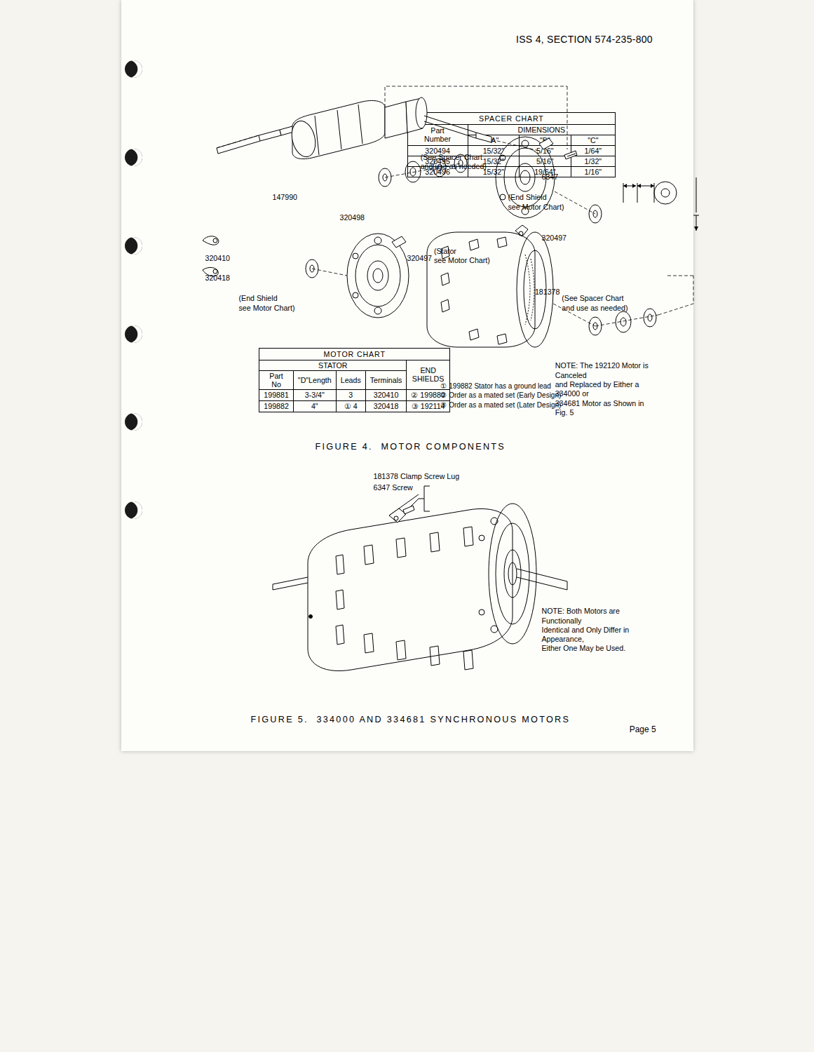ISS 4, SECTION 574-235-800
SPACER CHART
| Part Number | DIMENSIONS |
| --- | --- |
| "A" | "B" | "C" |
| 320494 | 15/32" | 5/16" | 1/64" |
| 320495 | 15/32" | 5/16" | 1/32" |
| 320496 | 15/32" | 19/64" | 1/16" |
MOTOR CHART
| STATOR | END SHIELDS |
| --- | --- |
| Part No | "D"Length | Leads | Terminals |
| 199881 | 3-3/4" | 3 | 320410 | ② 199880 |
| 199882 | 4" | ① 4 | 320418 | ③ 192114 |
147990 320498 320497 320410 320418 6347 320497 181378 (See Spacer Chart
and use as needed) (End Shield
see Motor Chart) (Stator
see Motor Chart) (End Shield
see Motor Chart) (See Spacer Chart
and use as needed) NOTE: The 192120 Motor is Canceled
and Replaced by Either a 334000 or
334681 Motor as Shown in Fig. 5
① 199882 Stator has a ground lead
② Order as a mated set (Early Design)
③ Order as a mated set (Later Design)
FIGURE 4. MOTOR COMPONENTS
181378 Clamp Screw Lug 6347 Screw NOTE: Both Motors are Functionally
Identical and Only Differ in Appearance,
Either One May be Used.
FIGURE 5. 334000 AND 334681 SYNCHRONOUS MOTORS
Page 5